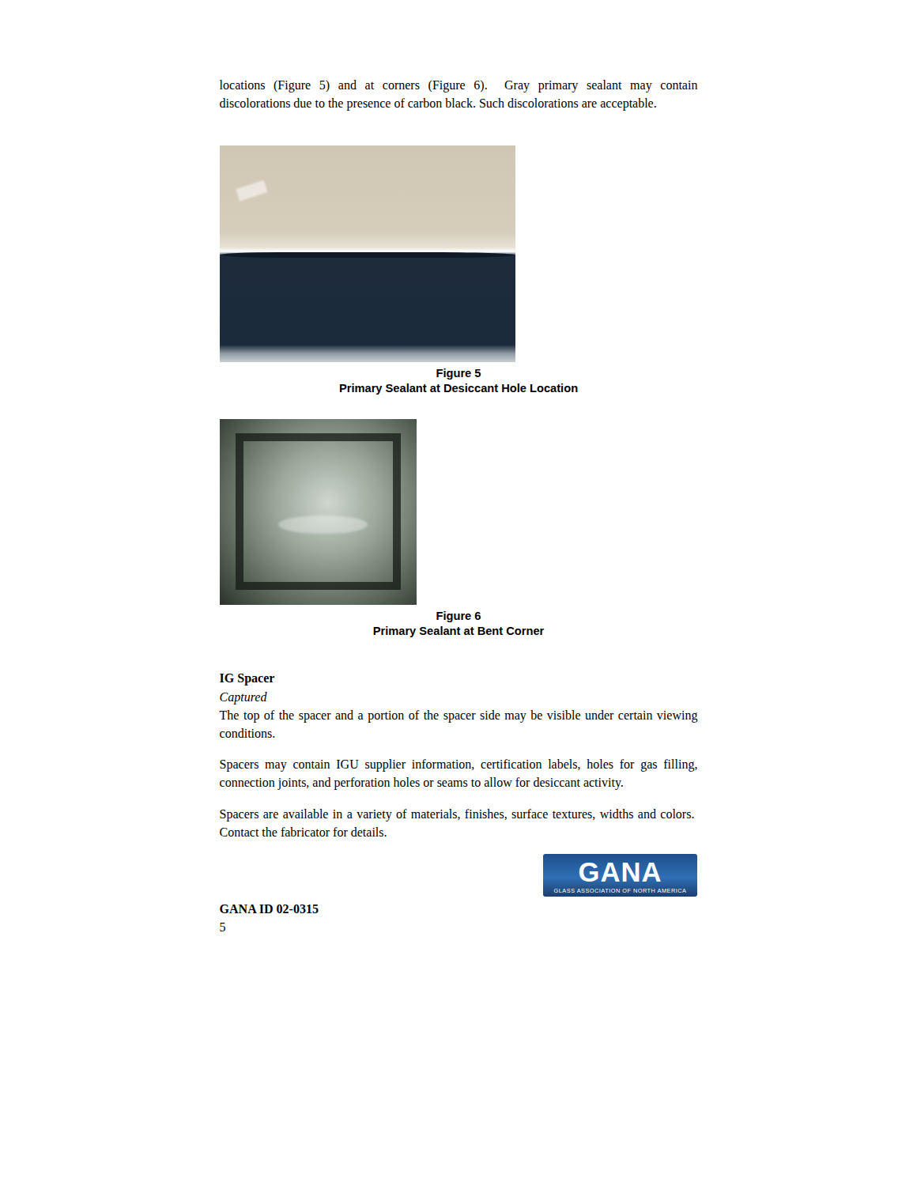locations (Figure 5) and at corners (Figure 6). Gray primary sealant may contain discolorations due to the presence of carbon black. Such discolorations are acceptable.
Figure 5
Primary Sealant at Desiccant Hole Location
Figure 6
Primary Sealant at Bent Corner
IG Spacer
Captured
The top of the spacer and a portion of the spacer side may be visible under certain viewing conditions.
Spacers may contain IGU supplier information, certification labels, holes for gas filling, connection joints, and perforation holes or seams to allow for desiccant activity.
Spacers are available in a variety of materials, finishes, surface textures, widths and colors. Contact the fabricator for details.
GANA GLASS ASSOCIATION OF NORTH AMERICA
GANA ID 02-0315
5